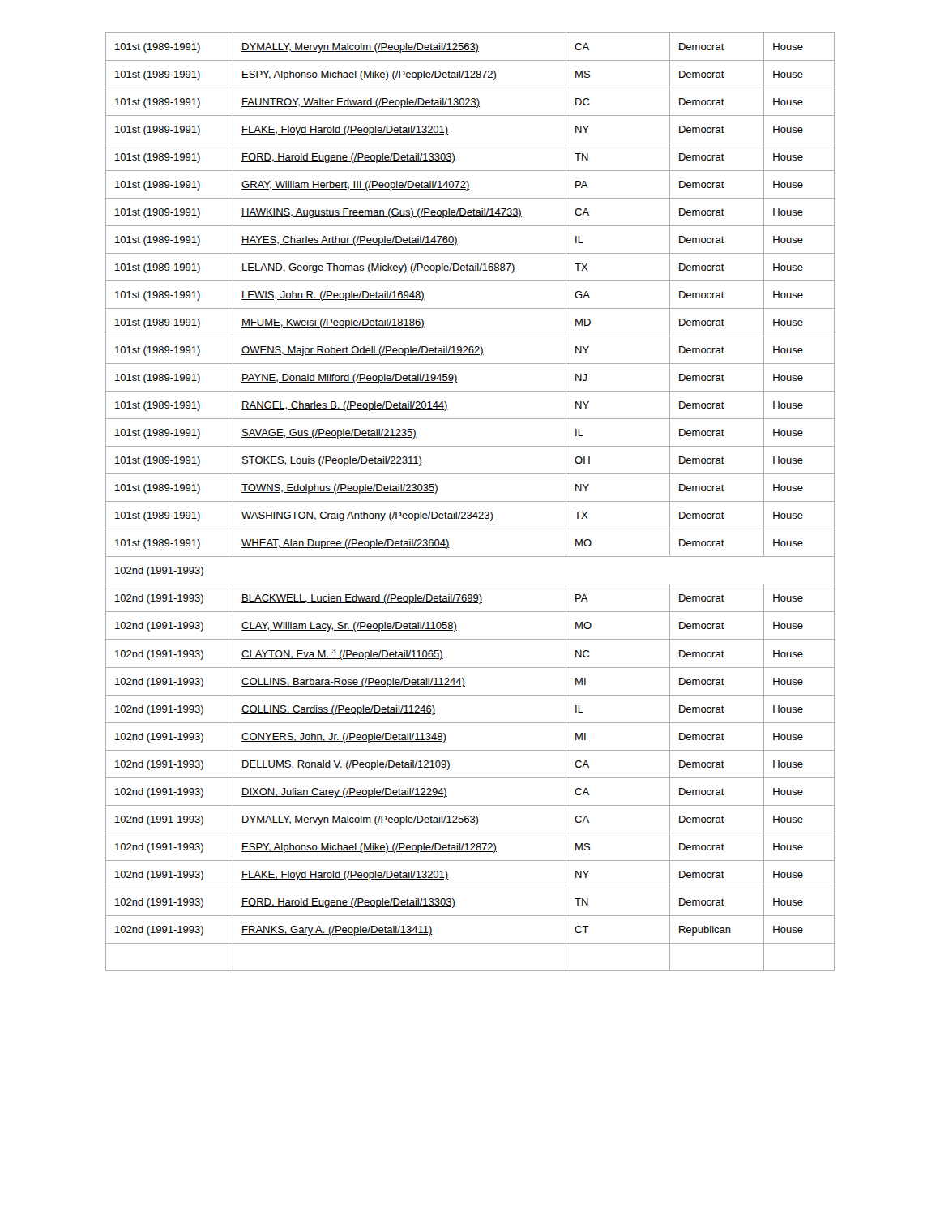| 101st (1989-1991) | DYMALLY, Mervyn Malcolm (/People/Detail/12563) | CA | Democrat | House |
| 101st (1989-1991) | ESPY, Alphonso Michael (Mike) (/People/Detail/12872) | MS | Democrat | House |
| 101st (1989-1991) | FAUNTROY, Walter Edward (/People/Detail/13023) | DC | Democrat | House |
| 101st (1989-1991) | FLAKE, Floyd Harold (/People/Detail/13201) | NY | Democrat | House |
| 101st (1989-1991) | FORD, Harold Eugene (/People/Detail/13303) | TN | Democrat | House |
| 101st (1989-1991) | GRAY, William Herbert, III (/People/Detail/14072) | PA | Democrat | House |
| 101st (1989-1991) | HAWKINS, Augustus Freeman (Gus) (/People/Detail/14733) | CA | Democrat | House |
| 101st (1989-1991) | HAYES, Charles Arthur (/People/Detail/14760) | IL | Democrat | House |
| 101st (1989-1991) | LELAND, George Thomas (Mickey) (/People/Detail/16887) | TX | Democrat | House |
| 101st (1989-1991) | LEWIS, John R. (/People/Detail/16948) | GA | Democrat | House |
| 101st (1989-1991) | MFUME, Kweisi (/People/Detail/18186) | MD | Democrat | House |
| 101st (1989-1991) | OWENS, Major Robert Odell (/People/Detail/19262) | NY | Democrat | House |
| 101st (1989-1991) | PAYNE, Donald Milford (/People/Detail/19459) | NJ | Democrat | House |
| 101st (1989-1991) | RANGEL, Charles B. (/People/Detail/20144) | NY | Democrat | House |
| 101st (1989-1991) | SAVAGE, Gus (/People/Detail/21235) | IL | Democrat | House |
| 101st (1989-1991) | STOKES, Louis (/People/Detail/22311) | OH | Democrat | House |
| 101st (1989-1991) | TOWNS, Edolphus (/People/Detail/23035) | NY | Democrat | House |
| 101st (1989-1991) | WASHINGTON, Craig Anthony (/People/Detail/23423) | TX | Democrat | House |
| 101st (1989-1991) | WHEAT, Alan Dupree (/People/Detail/23604) | MO | Democrat | House |
| 102nd (1991-1993) |
| 102nd (1991-1993) | BLACKWELL, Lucien Edward (/People/Detail/7699) | PA | Democrat | House |
| 102nd (1991-1993) | CLAY, William Lacy, Sr. (/People/Detail/11058) | MO | Democrat | House |
| 102nd (1991-1993) | CLAYTON, Eva M. 3 (/People/Detail/11065) | NC | Democrat | House |
| 102nd (1991-1993) | COLLINS, Barbara-Rose (/People/Detail/11244) | MI | Democrat | House |
| 102nd (1991-1993) | COLLINS, Cardiss (/People/Detail/11246) | IL | Democrat | House |
| 102nd (1991-1993) | CONYERS, John, Jr. (/People/Detail/11348) | MI | Democrat | House |
| 102nd (1991-1993) | DELLUMS, Ronald V. (/People/Detail/12109) | CA | Democrat | House |
| 102nd (1991-1993) | DIXON, Julian Carey (/People/Detail/12294) | CA | Democrat | House |
| 102nd (1991-1993) | DYMALLY, Mervyn Malcolm (/People/Detail/12563) | CA | Democrat | House |
| 102nd (1991-1993) | ESPY, Alphonso Michael (Mike) (/People/Detail/12872) | MS | Democrat | House |
| 102nd (1991-1993) | FLAKE, Floyd Harold (/People/Detail/13201) | NY | Democrat | House |
| 102nd (1991-1993) | FORD, Harold Eugene (/People/Detail/13303) | TN | Democrat | House |
| 102nd (1991-1993) | FRANKS, Gary A. (/People/Detail/13411) | CT | Republican | House |